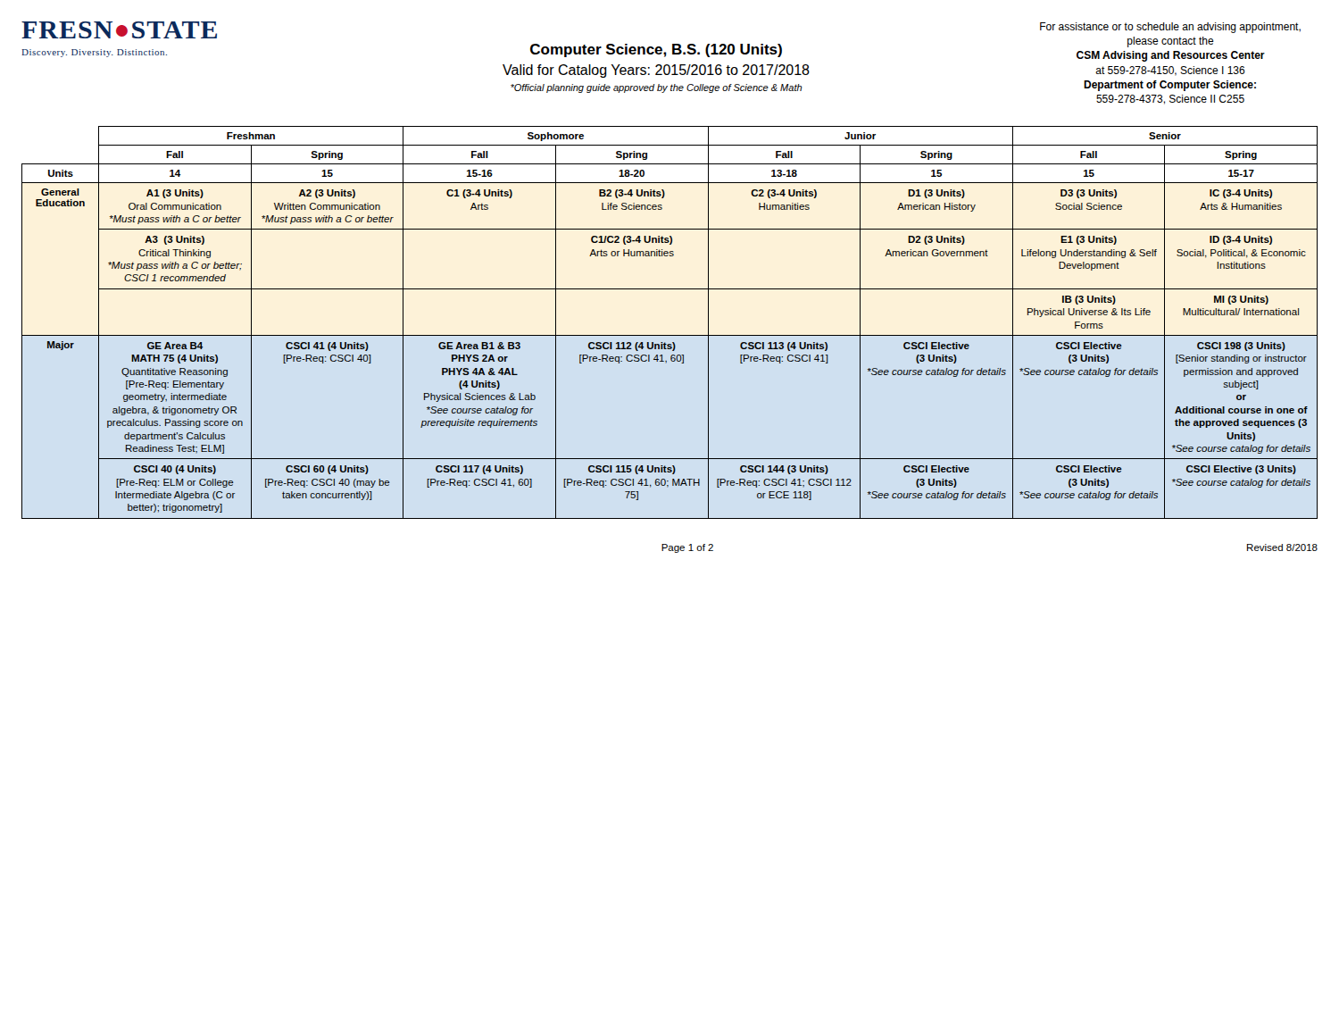FRESN●STATE
Discovery. Diversity. Distinction.
Computer Science, B.S. (120 Units)
Valid for Catalog Years: 2015/2016 to 2017/2018
*Official planning guide approved by the College of Science & Math
For assistance or to schedule an advising appointment, please contact the
CSM Advising and Resources Center
at 559-278-4150, Science I 136
Department of Computer Science:
559-278-4373, Science II C255
| | Freshman | Sophomore | Junior | Senior |
| --- | --- | --- | --- | --- |
| | Fall | Spring | Fall | Spring | Fall | Spring | Fall | Spring |
| Units | 14 | 15 | 15-16 | 18-20 | 13-18 | 15 | 15 | 15-17 |
| General Education | A1 (3 Units) Oral Communication *Must pass with a C or better | A2 (3 Units) Written Communication *Must pass with a C or better | C1 (3-4 Units) Arts | B2 (3-4 Units) Life Sciences | C2 (3-4 Units) Humanities | D1 (3 Units) American History | D3 (3 Units) Social Science | IC (3-4 Units) Arts & Humanities |
| A3 (3 Units) Critical Thinking *Must pass with a C or better; CSCI 1 recommended | | | C1/C2 (3-4 Units) Arts or Humanities | | D2 (3 Units) American Government | E1 (3 Units) Lifelong Understanding & Self Development | ID (3-4 Units) Social, Political, & Economic Institutions |
| | | | | | | IB (3 Units) Physical Universe & Its Life Forms | MI (3 Units) Multicultural/ International |
| Major | GE Area B4 MATH 75 (4 Units) Quantitative Reasoning [Pre-Req: Elementary geometry, intermediate algebra, & trigonometry OR precalculus. Passing score on department's Calculus Readiness Test; ELM] | CSCI 41 (4 Units) [Pre-Req: CSCI 40] | GE Area B1 & B3 PHYS 2A or PHYS 4A & 4AL (4 Units) Physical Sciences & Lab *See course catalog for prerequisite requirements | CSCI 112 (4 Units) [Pre-Req: CSCI 41, 60] | CSCI 113 (4 Units) [Pre-Req: CSCI 41] | CSCI Elective (3 Units) *See course catalog for details | CSCI Elective (3 Units) *See course catalog for details | CSCI 198 (3 Units) [Senior standing or instructor permission and approved subject] or Additional course in one of the approved sequences (3 Units) *See course catalog for details |
| CSCI 40 (4 Units) [Pre-Req: ELM or College Intermediate Algebra (C or better); trigonometry] | CSCI 60 (4 Units) [Pre-Req: CSCI 40 (may be taken concurrently)] | CSCI 117 (4 Units) [Pre-Req: CSCI 41, 60] | CSCI 115 (4 Units) [Pre-Req: CSCI 41, 60; MATH 75] | CSCI 144 (3 Units) [Pre-Req: CSCI 41; CSCI 112 or ECE 118] | CSCI Elective (3 Units) *See course catalog for details | CSCI Elective (3 Units) *See course catalog for details | CSCI Elective (3 Units) *See course catalog for details |
Page 1 of 2
Revised 8/2018